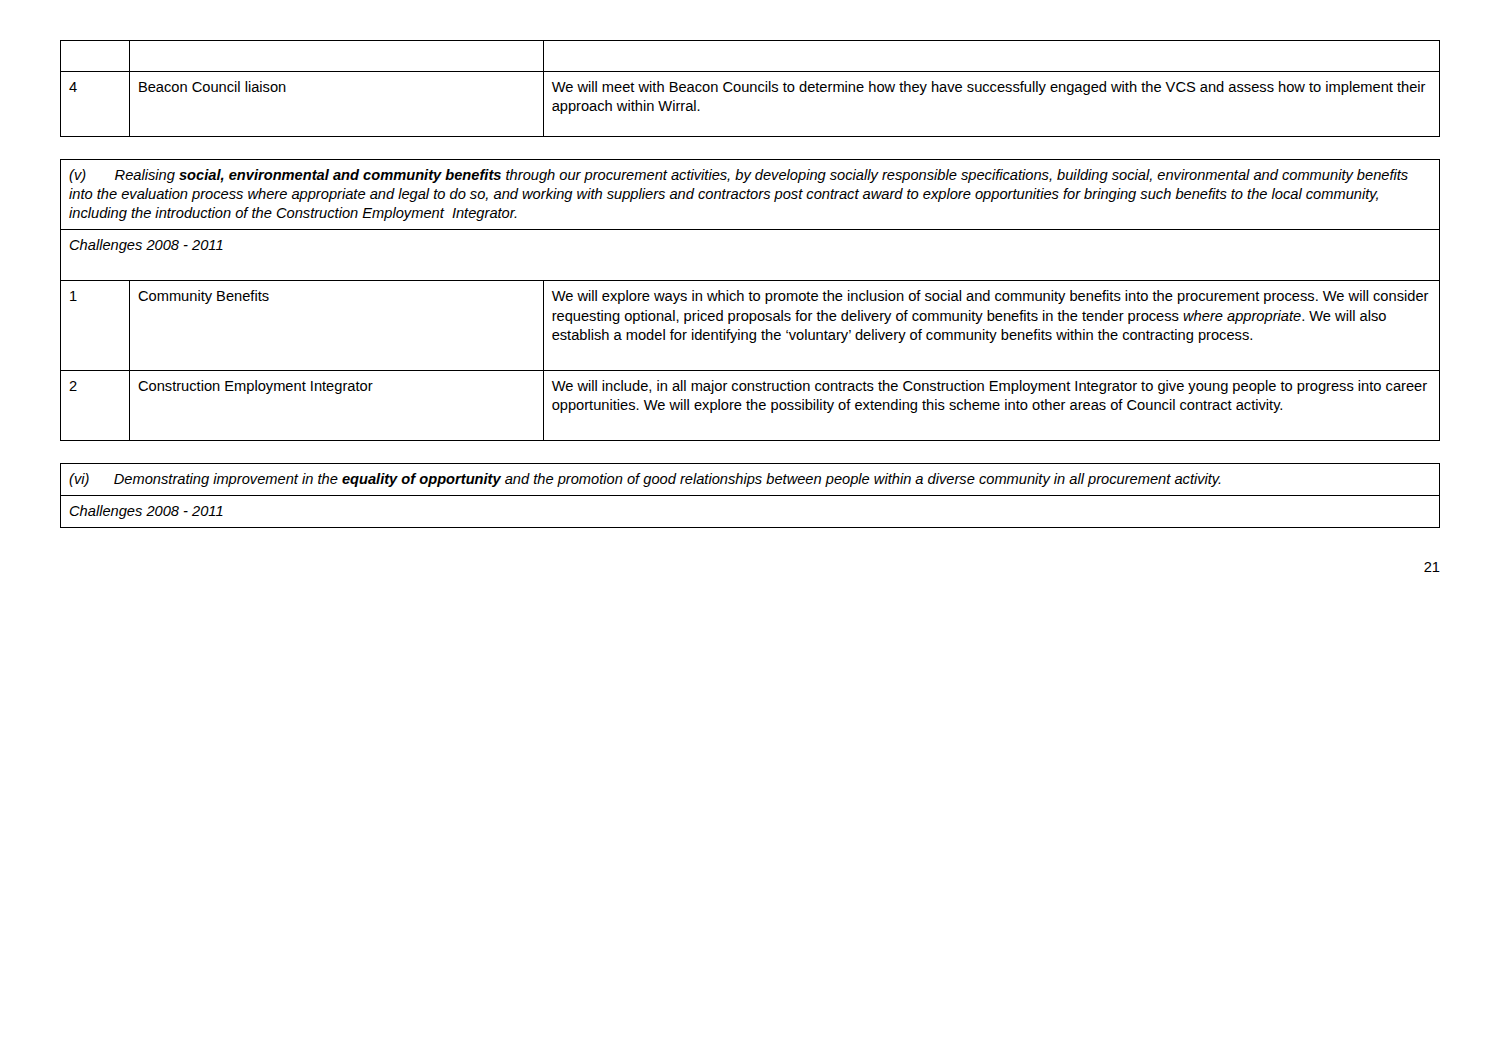| 4 | Beacon Council liaison | We will meet with Beacon Councils to determine how they have successfully engaged with the VCS and assess how to implement their approach within Wirral. |
| (v) Realising social, environmental and community benefits through our procurement activities, by developing socially responsible specifications, building social, environmental and community benefits into the evaluation process where appropriate and legal to do so, and working with suppliers and contractors post contract award to explore opportunities for bringing such benefits to the local community, including the introduction of the Construction Employment Integrator. |
| Challenges 2008 - 2011 |
| 1 | Community Benefits | We will explore ways in which to promote the inclusion of social and community benefits into the procurement process. We will consider requesting optional, priced proposals for the delivery of community benefits in the tender process where appropriate . We will also establish a model for identifying the ‘voluntary’ delivery of community benefits within the contracting process. |
| 2 | Construction Employment Integrator | We will include, in all major construction contracts the Construction Employment Integrator to give young people to progress into career opportunities. We will explore the possibility of extending this scheme into other areas of Council contract activity. |
| (vi) Demonstrating improvement in the equality of opportunity and the promotion of good relationships between people within a diverse community in all procurement activity. |
| Challenges 2008 - 2011 |
21